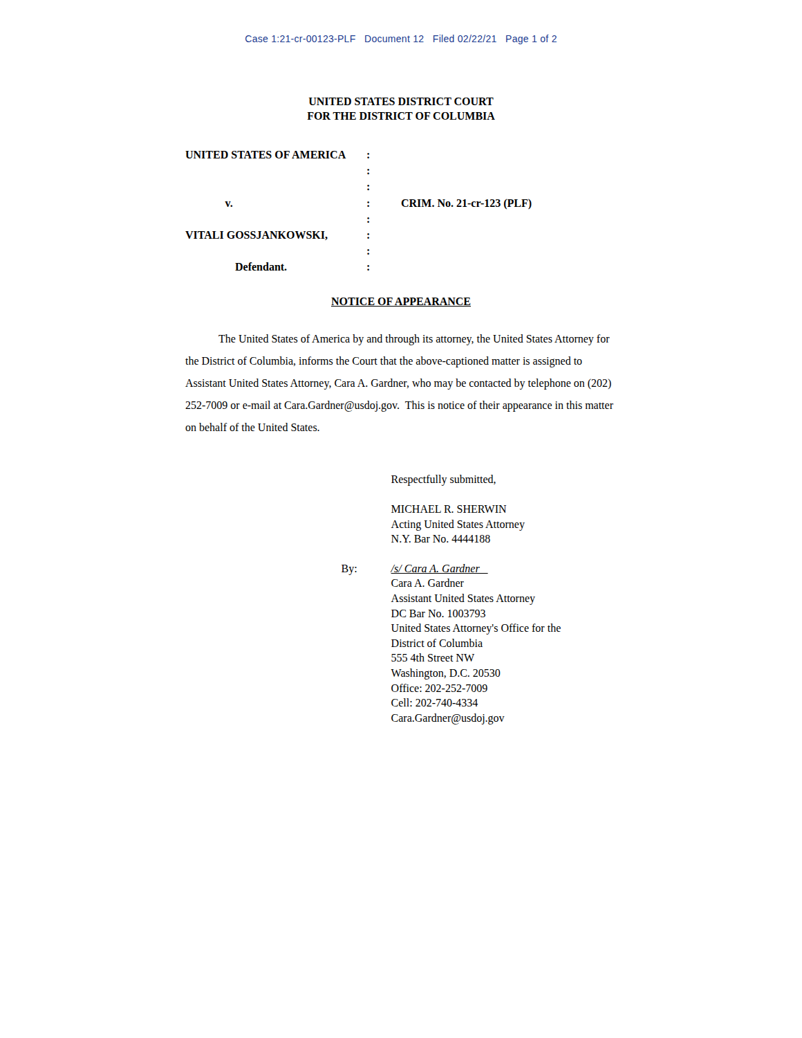Case 1:21-cr-00123-PLF Document 12 Filed 02/22/21 Page 1 of 2
UNITED STATES DISTRICT COURT
FOR THE DISTRICT OF COLUMBIA
| UNITED STATES OF AMERICA | : | |
| | : | |
| | : | |
| v. | : | CRIM. No. 21-cr-123 (PLF) |
| | : | |
| VITALI GOSSJANKOWSKI, | : | |
| | : | |
| Defendant. | : | |
NOTICE OF APPEARANCE
The United States of America by and through its attorney, the United States Attorney for the District of Columbia, informs the Court that the above-captioned matter is assigned to Assistant United States Attorney, Cara A. Gardner, who may be contacted by telephone on (202) 252-7009 or e-mail at Cara.Gardner@usdoj.gov. This is notice of their appearance in this matter on behalf of the United States.
Respectfully submitted,
MICHAEL R. SHERWIN
Acting United States Attorney
N.Y. Bar No. 4444188
| By: | /s/ Cara A. Gardner Cara A. Gardner Assistant United States Attorney DC Bar No. 1003793 United States Attorney's Office for the District of Columbia 555 4th Street NW Washington, D.C. 20530 Office: 202-252-7009 Cell: 202-740-4334 Cara.Gardner@usdoj.gov |